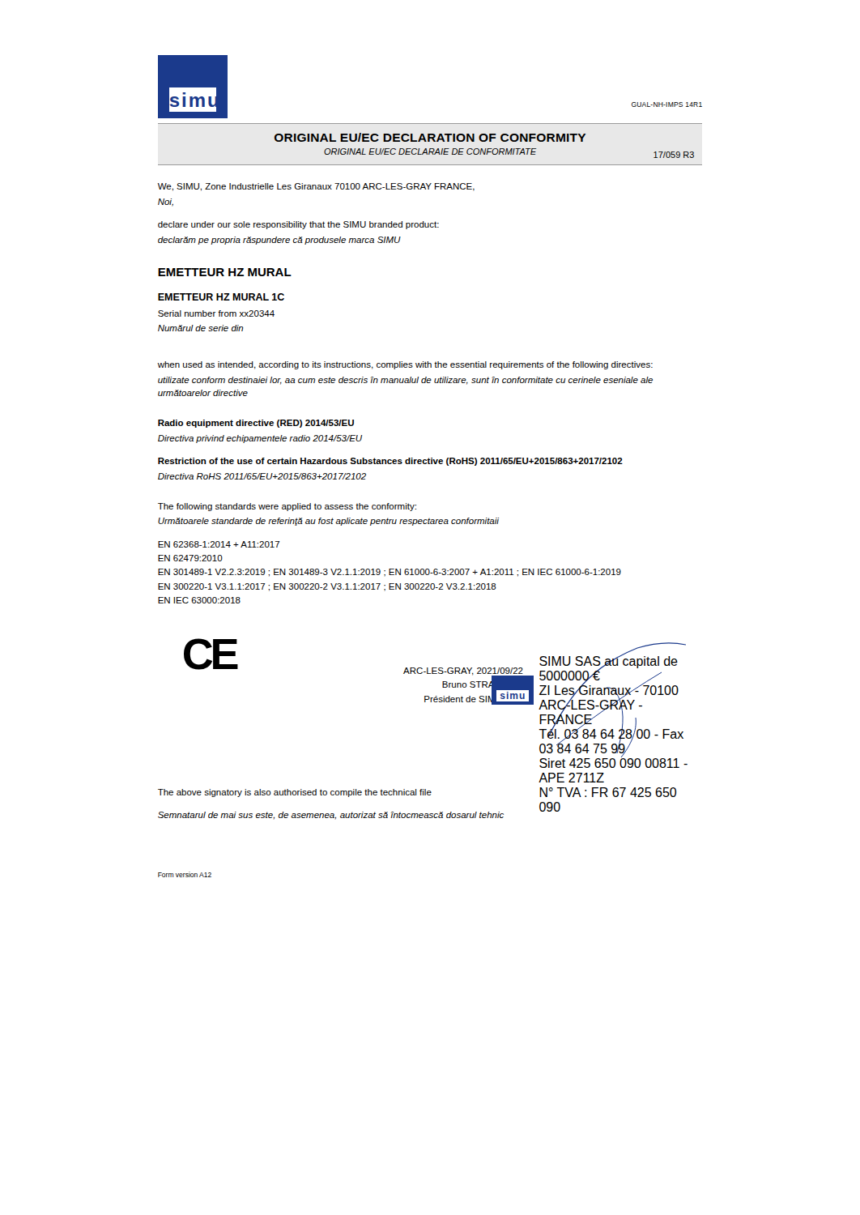simu
GUAL-NH-IMPS 14R1
ORIGINAL EU/EC DECLARATION OF CONFORMITY
ORIGINAL EU/EC DECLARAIE DE CONFORMITATE
17/059 R3
We, SIMU, Zone Industrielle Les Giranaux 70100 ARC-LES-GRAY FRANCE,
Noi,
declare under our sole responsibility that the SIMU branded product:
declarăm pe propria răspundere că produsele marca SIMU
EMETTEUR HZ MURAL
EMETTEUR HZ MURAL 1C
Serial number from xx20344
Numărul de serie din
when used as intended, according to its instructions, complies with the essential requirements of the following directives:
utilizate conform destinaiei lor, aa cum este descris în manualul de utilizare, sunt în conformitate cu cerinele eseniale ale următoarelor directive
Radio equipment directive (RED) 2014/53/EU
Directiva privind echipamentele radio 2014/53/EU
Restriction of the use of certain Hazardous Substances directive (RoHS) 2011/65/EU+2015/863+2017/2102
Directiva RoHS 2011/65/EU+2015/863+2017/2102
The following standards were applied to assess the conformity:
Următoarele standarde de referinţă au fost aplicate pentru respectarea conformitaii
EN 62368‑1:2014 + A11:2017
EN 62479:2010
EN 301489‑1 V2.2.3:2019 ; EN 301489‑3 V2.1.1:2019 ; EN 61000‑6‑3:2007 + A1:2011 ; EN IEC 61000‑6‑1:2019
EN 300220‑1 V3.1.1:2017 ; EN 300220‑2 V3.1.1:2017 ; EN 300220‑2 V3.2.1:2018
EN IEC 63000:2018
CE
ARC-LES-GRAY, 2021/09/22
Bruno STRAGLIATI
Président de SIMU SAS
simu
SIMU SAS au capital de 5000000 €
ZI Les Giranaux - 70100 ARC-LES-GRAY - FRANCE
Tél. 03 84 64 28 00 - Fax 03 84 64 75 99
Siret 425 650 090 00811 - APE 2711Z
N° TVA : FR 67 425 650 090
The above signatory is also authorised to compile the technical file
Semnatarul de mai sus este, de asemenea, autorizat să întocmească dosarul tehnic
Form version A12